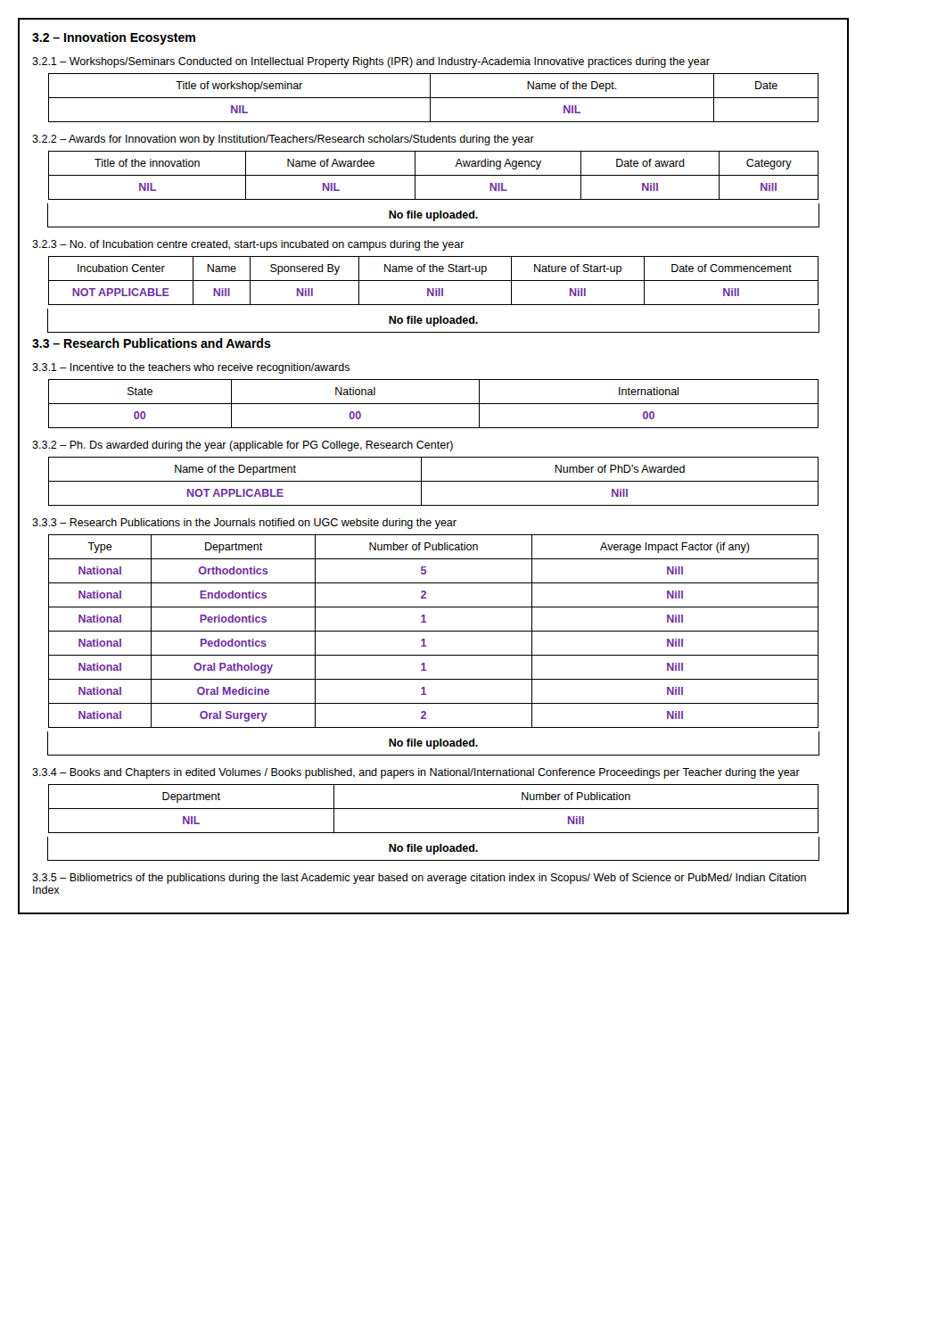3.2 – Innovation Ecosystem
3.2.1 – Workshops/Seminars Conducted on Intellectual Property Rights (IPR) and Industry-Academia Innovative practices during the year
| Title of workshop/seminar | Name of the Dept. | Date |
| --- | --- | --- |
| NIL | NIL | |
3.2.2 – Awards for Innovation won by Institution/Teachers/Research scholars/Students during the year
| Title of the innovation | Name of Awardee | Awarding Agency | Date of award | Category |
| --- | --- | --- | --- | --- |
| NIL | NIL | NIL | Nill | Nill |
No file uploaded.
3.2.3 – No. of Incubation centre created, start-ups incubated on campus during the year
| Incubation Center | Name | Sponsered By | Name of the Start-up | Nature of Start-up | Date of Commencement |
| --- | --- | --- | --- | --- | --- |
| NOT APPLICABLE | Nill | Nill | Nill | Nill | Nill |
No file uploaded.
3.3 – Research Publications and Awards
3.3.1 – Incentive to the teachers who receive recognition/awards
| State | National | International |
| --- | --- | --- |
| 00 | 00 | 00 |
3.3.2 – Ph. Ds awarded during the year (applicable for PG College, Research Center)
| Name of the Department | Number of PhD's Awarded |
| --- | --- |
| NOT APPLICABLE | Nill |
3.3.3 – Research Publications in the Journals notified on UGC website during the year
| Type | Department | Number of Publication | Average Impact Factor (if any) |
| --- | --- | --- | --- |
| National | Orthodontics | 5 | Nill |
| National | Endodontics | 2 | Nill |
| National | Periodontics | 1 | Nill |
| National | Pedodontics | 1 | Nill |
| National | Oral Pathology | 1 | Nill |
| National | Oral Medicine | 1 | Nill |
| National | Oral Surgery | 2 | Nill |
No file uploaded.
3.3.4 – Books and Chapters in edited Volumes / Books published, and papers in National/International Conference Proceedings per Teacher during the year
| Department | Number of Publication |
| --- | --- |
| NIL | Nill |
No file uploaded.
3.3.5 – Bibliometrics of the publications during the last Academic year based on average citation index in Scopus/ Web of Science or PubMed/ Indian Citation Index